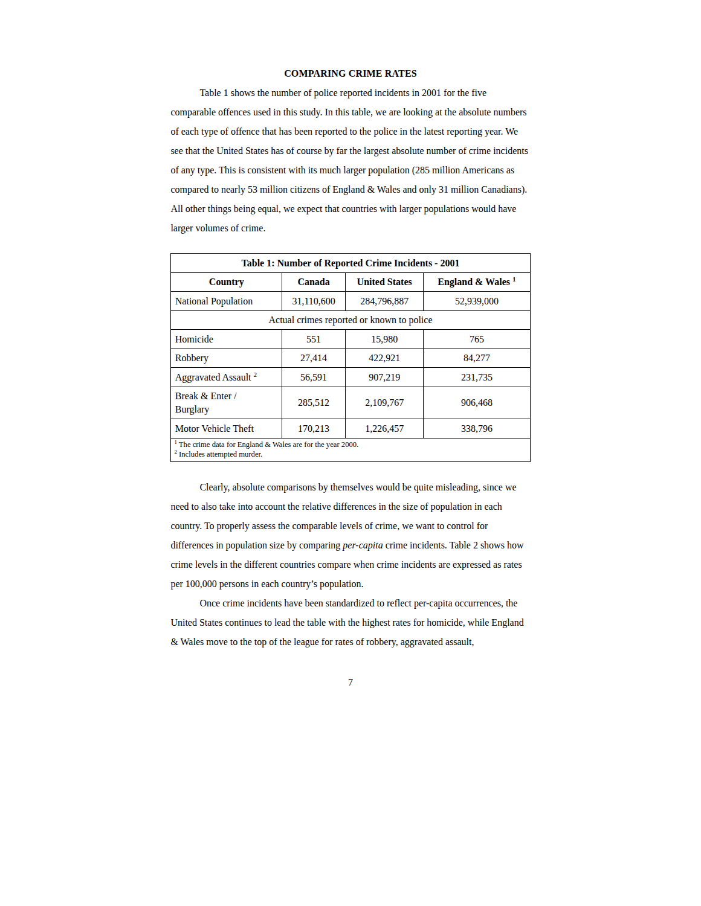COMPARING CRIME RATES
Table 1 shows the number of police reported incidents in 2001 for the five comparable offences used in this study. In this table, we are looking at the absolute numbers of each type of offence that has been reported to the police in the latest reporting year. We see that the United States has of course by far the largest absolute number of crime incidents of any type. This is consistent with its much larger population (285 million Americans as compared to nearly 53 million citizens of England & Wales and only 31 million Canadians). All other things being equal, we expect that countries with larger populations would have larger volumes of crime.
| Table 1: Number of Reported Crime Incidents - 2001 |
| --- |
| Country | Canada | United States | England & Wales 1 |
| National Population | 31,110,600 | 284,796,887 | 52,939,000 |
| Actual crimes reported or known to police |
| Homicide | 551 | 15,980 | 765 |
| Robbery | 27,414 | 422,921 | 84,277 |
| Aggravated Assault 2 | 56,591 | 907,219 | 231,735 |
| Break & Enter / Burglary | 285,512 | 2,109,767 | 906,468 |
| Motor Vehicle Theft | 170,213 | 1,226,457 | 338,796 |
| 1 The crime data for England & Wales are for the year 2000. 2 Includes attempted murder. |
Clearly, absolute comparisons by themselves would be quite misleading, since we need to also take into account the relative differences in the size of population in each country. To properly assess the comparable levels of crime, we want to control for differences in population size by comparing per-capita crime incidents. Table 2 shows how crime levels in the different countries compare when crime incidents are expressed as rates per 100,000 persons in each country’s population.
Once crime incidents have been standardized to reflect per-capita occurrences, the United States continues to lead the table with the highest rates for homicide, while England & Wales move to the top of the league for rates of robbery, aggravated assault,
7